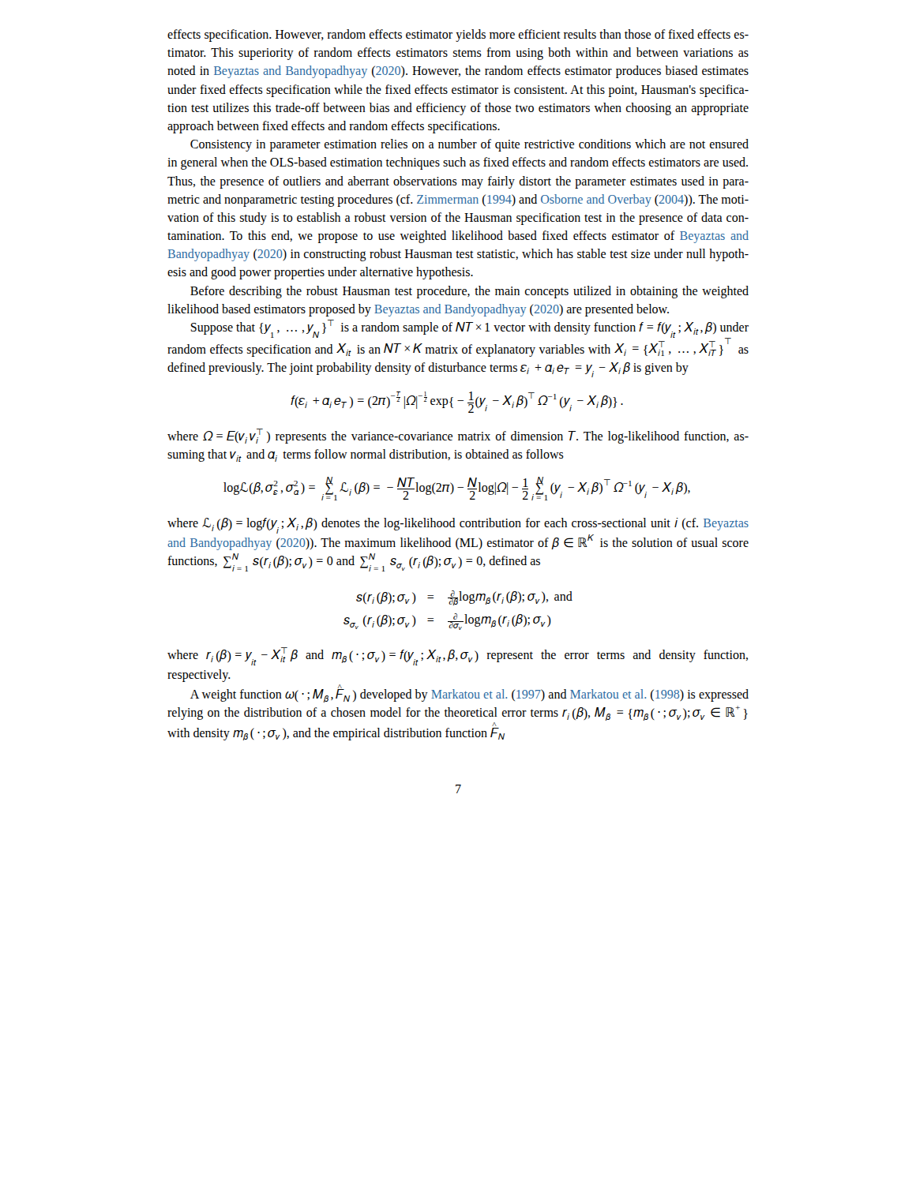effects specification. However, random effects estimator yields more efficient results than those of fixed effects estimator. This superiority of random effects estimators stems from using both within and between variations as noted in Beyaztas and Bandyopadhyay (2020). However, the random effects estimator produces biased estimates under fixed effects specification while the fixed effects estimator is consistent. At this point, Hausman's specification test utilizes this trade-off between bias and efficiency of those two estimators when choosing an appropriate approach between fixed effects and random effects specifications.
Consistency in parameter estimation relies on a number of quite restrictive conditions which are not ensured in general when the OLS-based estimation techniques such as fixed effects and random effects estimators are used. Thus, the presence of outliers and aberrant observations may fairly distort the parameter estimates used in parametric and nonparametric testing procedures (cf. Zimmerman (1994) and Osborne and Overbay (2004)). The motivation of this study is to establish a robust version of the Hausman specification test in the presence of data contamination. To this end, we propose to use weighted likelihood based fixed effects estimator of Beyaztas and Bandyopadhyay (2020) in constructing robust Hausman test statistic, which has stable test size under null hypothesis and good power properties under alternative hypothesis.
Before describing the robust Hausman test procedure, the main concepts utilized in obtaining the weighted likelihood based estimators proposed by Beyaztas and Bandyopadhyay (2020) are presented below.
Suppose that {y1,…,yN}⊤ is a random sample of NT×1 vector with density function f=f(yit;Xit,β) under random effects specification and Xit is an NT×K matrix of explanatory variables with Xi={Xi1⊤,…,XiT⊤}⊤ as defined previously. The joint probability density of disturbance terms εi+αieT=yi−Xiβ is given by
f(εi+αieT) = (2π)−T2 |Ω|−12 exp { −12 (yi−Xiβ)⊤ Ω−1 (yi−Xiβ) } .
where Ω=E(νiνi⊤) represents the variance-covariance matrix of dimension T. The log-likelihood function, assuming that νit and αi terms follow normal distribution, is obtained as follows
logℒ (β,σε2,σα2) = ∑i=1N ℒi(β) = −NT2 log(2π) −N2 log|Ω| −12 ∑i=1N (yi−Xiβ)⊤ Ω−1 (yi−Xiβ) ,
where ℒi(β)=logf(yi;Xi,β) denotes the log-likelihood contribution for each cross-sectional unit i (cf. Beyaztas and Bandyopadhyay (2020)). The maximum likelihood (ML) estimator of β∈ℝK is the solution of usual score functions, ∑i=1Ns(ri(β);σν)=0 and ∑i=1Nsσν(ri(β);σν)=0, defined as
s(ri(β);σν) = ∂∂βlogmβ(ri(β);σν), and
sσν(ri(β);σν) = ∂∂σνlogmβ(ri(β);σν)
where ri(β)=yit−Xit⊤β and mβ(⋅;σν)=f(yit;Xit,β,σν) represent the error terms and density function, respectively.
A weight function ω(⋅;Mβ,F^N) developed by Markatou et al. (1997) and Markatou et al. (1998) is expressed relying on the distribution of a chosen model for the theoretical error terms ri(β), Mβ={mβ(⋅;σν);σν∈ℝ+} with density mβ(⋅;σν), and the empirical distribution function F^N
7